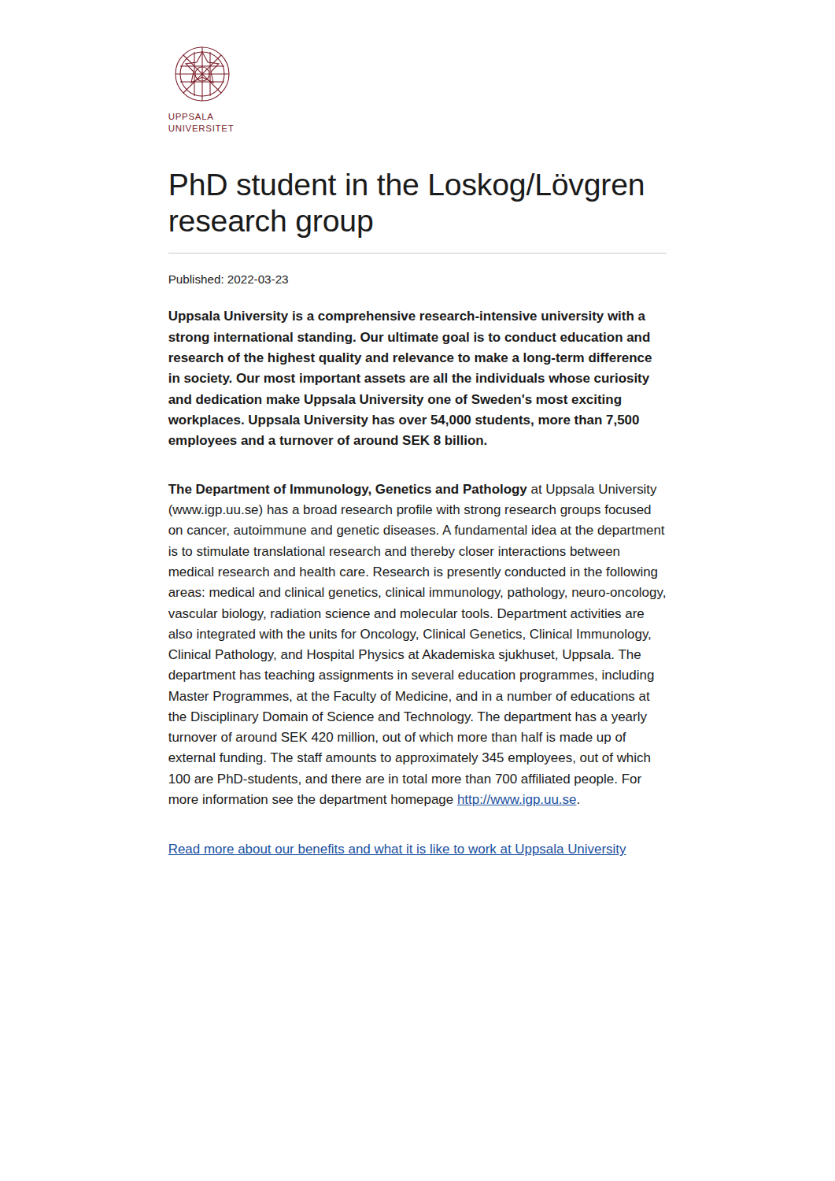UPPSALA
UNIVERSITET
PhD student in the Loskog/Lövgren research group
Published: 2022-03-23
Uppsala University is a comprehensive research-intensive university with a strong international standing. Our ultimate goal is to conduct education and research of the highest quality and relevance to make a long-term difference in society. Our most important assets are all the individuals whose curiosity and dedication make Uppsala University one of Sweden's most exciting workplaces. Uppsala University has over 54,000 students, more than 7,500 employees and a turnover of around SEK 8 billion.
The Department of Immunology, Genetics and Pathology at Uppsala University (www.igp.uu.se) has a broad research profile with strong research groups focused on cancer, autoimmune and genetic diseases. A fundamental idea at the department is to stimulate translational research and thereby closer interactions between medical research and health care. Research is presently conducted in the following areas: medical and clinical genetics, clinical immunology, pathology, neuro-oncology, vascular biology, radiation science and molecular tools. Department activities are also integrated with the units for Oncology, Clinical Genetics, Clinical Immunology, Clinical Pathology, and Hospital Physics at Akademiska sjukhuset, Uppsala. The department has teaching assignments in several education programmes, including Master Programmes, at the Faculty of Medicine, and in a number of educations at the Disciplinary Domain of Science and Technology. The department has a yearly turnover of around SEK 420 million, out of which more than half is made up of external funding. The staff amounts to approximately 345 employees, out of which 100 are PhD-students, and there are in total more than 700 affiliated people. For more information see the department homepage http://www.igp.uu.se.
Read more about our benefits and what it is like to work at Uppsala University